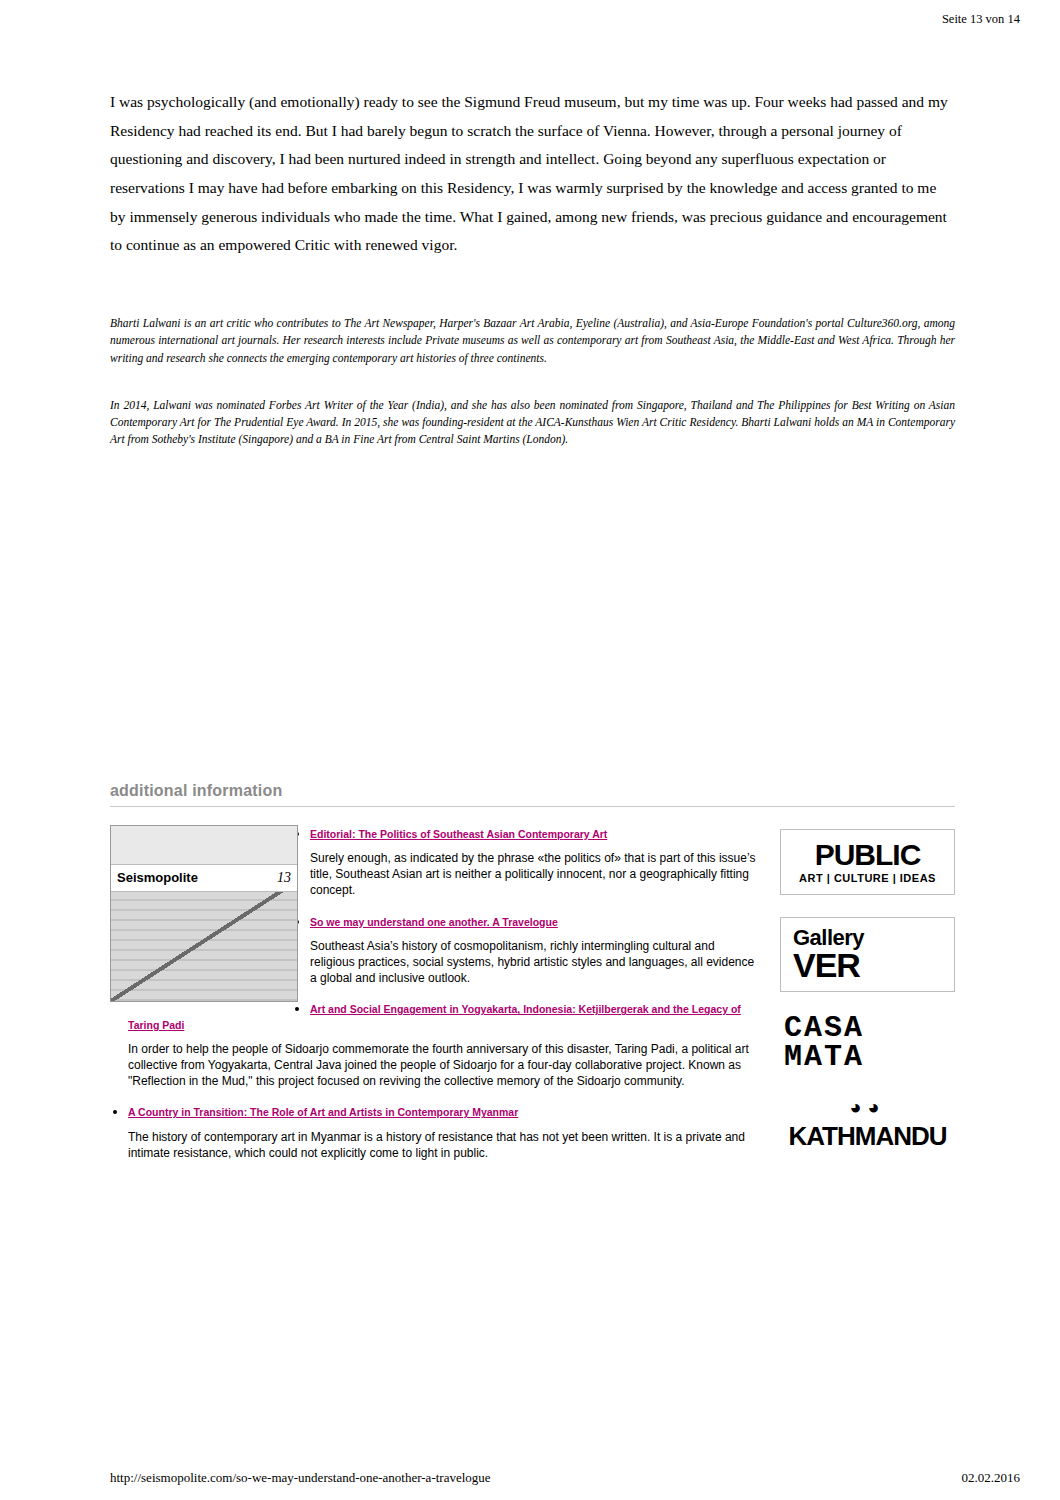Seite 13 von 14
I was psychologically (and emotionally) ready to see the Sigmund Freud museum, but my time was up. Four weeks had passed and my Residency had reached its end. But I had barely begun to scratch the surface of Vienna. However, through a personal journey of questioning and discovery, I had been nurtured indeed in strength and intellect. Going beyond any superfluous expectation or reservations I may have had before embarking on this Residency, I was warmly surprised by the knowledge and access granted to me by immensely generous individuals who made the time. What I gained, among new friends, was precious guidance and encouragement to continue as an empowered Critic with renewed vigor.
Bharti Lalwani is an art critic who contributes to The Art Newspaper, Harper's Bazaar Art Arabia, Eyeline (Australia), and Asia-Europe Foundation's portal Culture360.org, among numerous international art journals. Her research interests include Private museums as well as contemporary art from Southeast Asia, the Middle-East and West Africa. Through her writing and research she connects the emerging contemporary art histories of three continents.
In 2014, Lalwani was nominated Forbes Art Writer of the Year (India), and she has also been nominated from Singapore, Thailand and The Philippines for Best Writing on Asian Contemporary Art for The Prudential Eye Award. In 2015, she was founding-resident at the AICA-Kunsthaus Wien Art Critic Residency. Bharti Lalwani holds an MA in Contemporary Art from Sotheby's Institute (Singapore) and a BA in Fine Art from Central Saint Martins (London).
additional information
Seismopolite 13
Editorial: The Politics of Southeast Asian Contemporary Art
Surely enough, as indicated by the phrase «the politics of» that is part of this issue’s title, Southeast Asian art is neither a politically innocent, nor a geographically fitting concept.
So we may understand one another. A Travelogue
Southeast Asia’s history of cosmopolitanism, richly intermingling cultural and religious practices, social systems, hybrid artistic styles and languages, all evidence a global and inclusive outlook.
Art and Social Engagement in Yogyakarta, Indonesia: Ketjilbergerak and the Legacy of Taring Padi
In order to help the people of Sidoarjo commemorate the fourth anniversary of this disaster, Taring Padi, a political art collective from Yogyakarta, Central Java joined the people of Sidoarjo for a four-day collaborative project. Known as "Reflection in the Mud," this project focused on reviving the collective memory of the Sidoarjo community.
A Country in Transition: The Role of Art and Artists in Contemporary Myanmar
The history of contemporary art in Myanmar is a history of resistance that has not yet been written. It is a private and intimate resistance, which could not explicitly come to light in public.
PUBLIC ART | CULTURE | IDEAS
Gallery VER
CASA
MATA
◕◕ KATHMANDU
http://seismopolite.com/so-we-may-understand-one-another-a-travelogue 02.02.2016